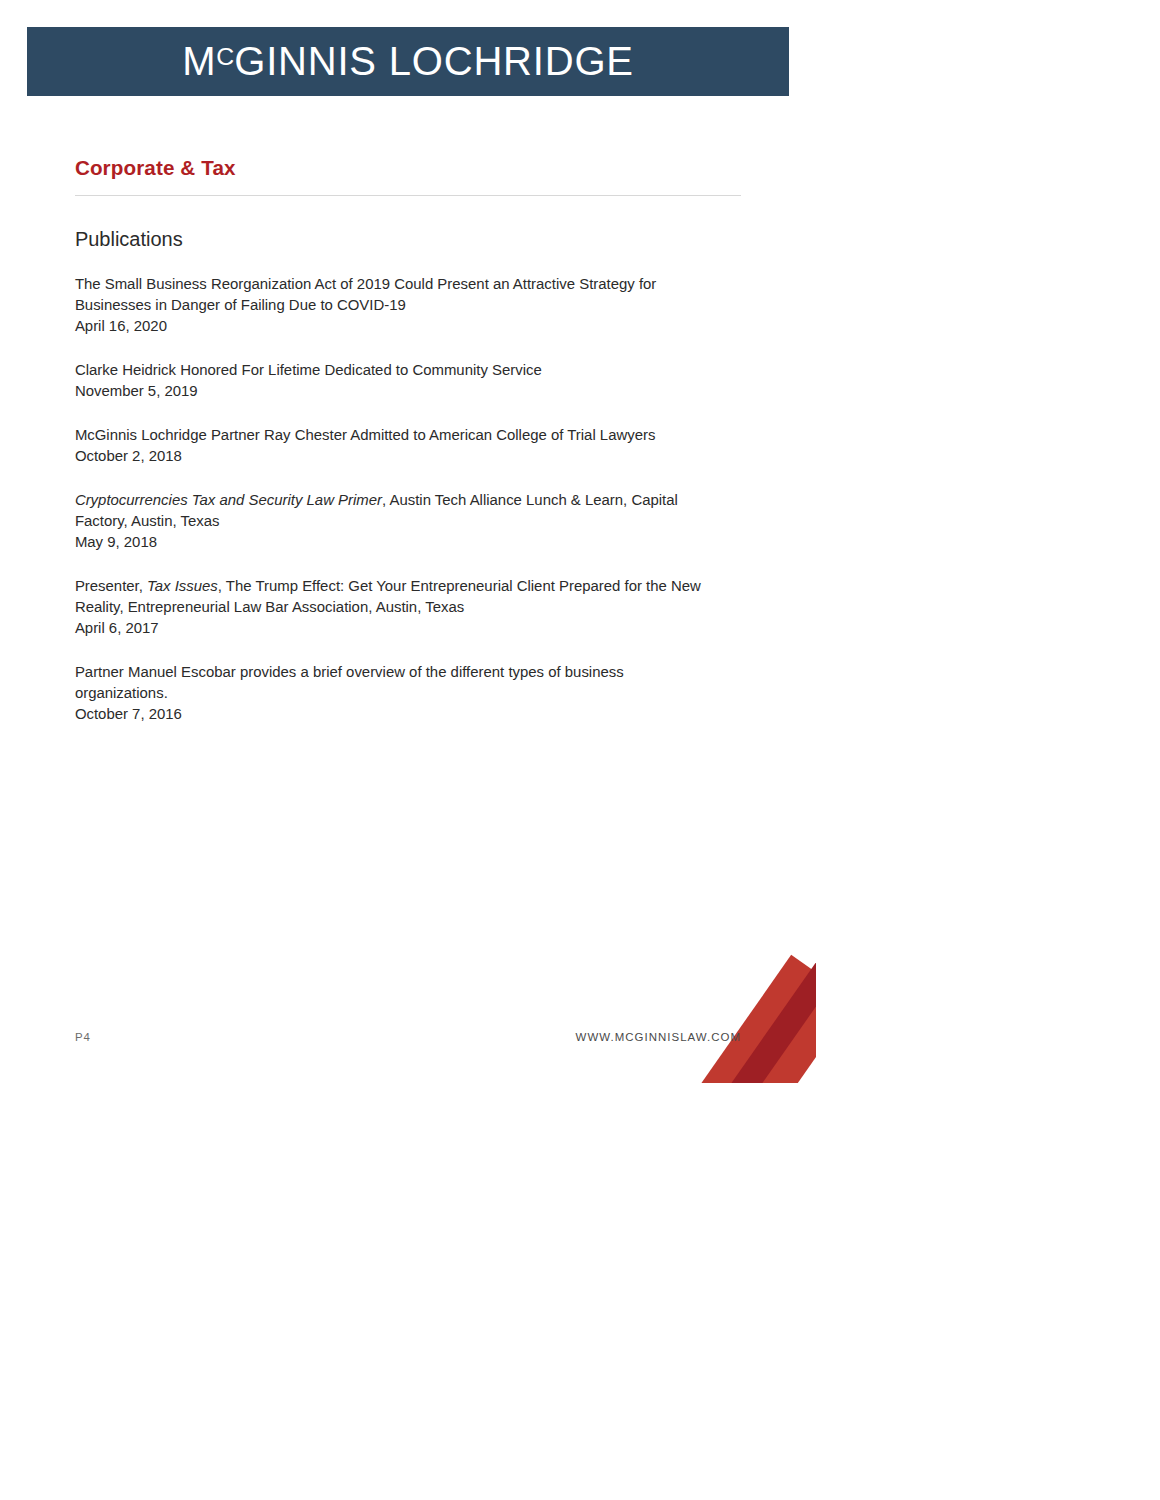McGinnis Lochridge
Corporate & Tax
Publications
The Small Business Reorganization Act of 2019 Could Present an Attractive Strategy for Businesses in Danger of Failing Due to COVID-19 April 16, 2020
Clarke Heidrick Honored For Lifetime Dedicated to Community Service November 5, 2019
McGinnis Lochridge Partner Ray Chester Admitted to American College of Trial Lawyers October 2, 2018
Cryptocurrencies Tax and Security Law Primer, Austin Tech Alliance Lunch & Learn, Capital Factory, Austin, Texas May 9, 2018
Presenter, Tax Issues, The Trump Effect: Get Your Entrepreneurial Client Prepared for the New Reality, Entrepreneurial Law Bar Association, Austin, Texas April 6, 2017
Partner Manuel Escobar provides a brief overview of the different types of business organizations. October 7, 2016
P4
www.mcginnislaw.com